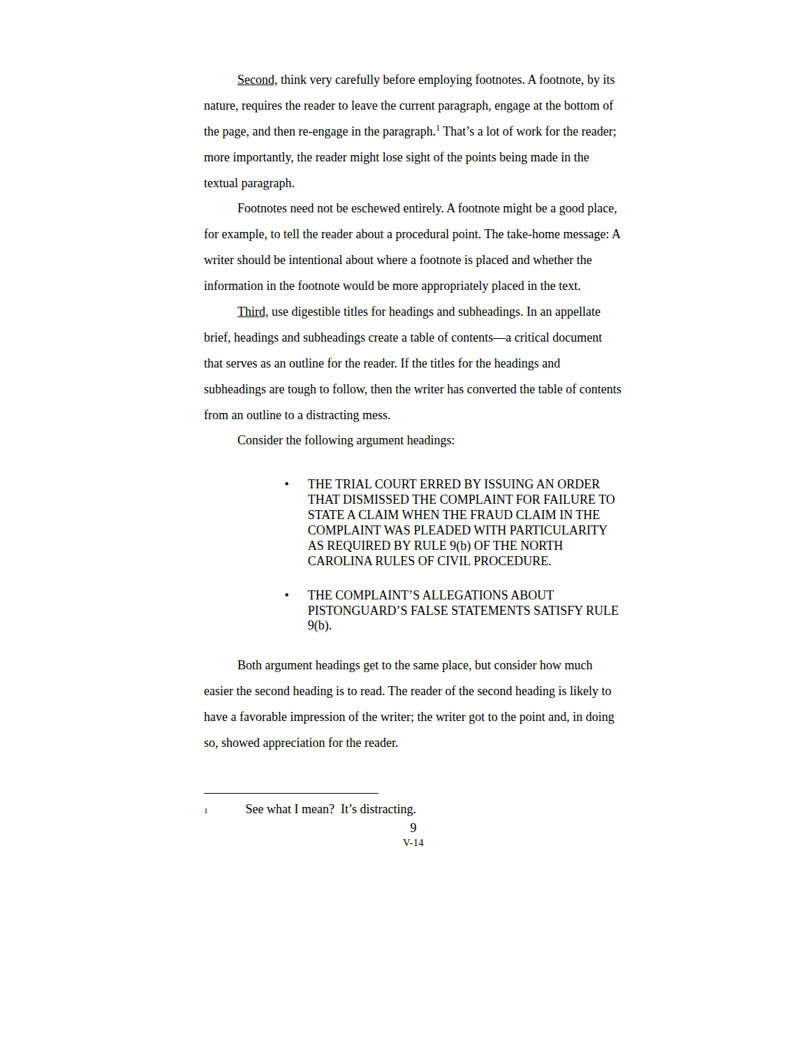Second, think very carefully before employing footnotes. A footnote, by its nature, requires the reader to leave the current paragraph, engage at the bottom of the page, and then re-engage in the paragraph.1 That’s a lot of work for the reader; more importantly, the reader might lose sight of the points being made in the textual paragraph.
Footnotes need not be eschewed entirely. A footnote might be a good place, for example, to tell the reader about a procedural point. The take-home message: A writer should be intentional about where a footnote is placed and whether the information in the footnote would be more appropriately placed in the text.
Third, use digestible titles for headings and subheadings. In an appellate brief, headings and subheadings create a table of contents—a critical document that serves as an outline for the reader. If the titles for the headings and subheadings are tough to follow, then the writer has converted the table of contents from an outline to a distracting mess.
Consider the following argument headings:
• THE TRIAL COURT ERRED BY ISSUING AN ORDER THAT DISMISSED THE COMPLAINT FOR FAILURE TO STATE A CLAIM WHEN THE FRAUD CLAIM IN THE COMPLAINT WAS PLEADED WITH PARTICULARITY AS REQUIRED BY RULE 9(b) OF THE NORTH CAROLINA RULES OF CIVIL PROCEDURE.
• THE COMPLAINT’S ALLEGATIONS ABOUT PISTONGUARD’S FALSE STATEMENTS SATISFY RULE 9(b).
Both argument headings get to the same place, but consider how much easier the second heading is to read. The reader of the second heading is likely to have a favorable impression of the writer; the writer got to the point and, in doing so, showed appreciation for the reader.
1 See what I mean? It’s distracting.
9
V-14